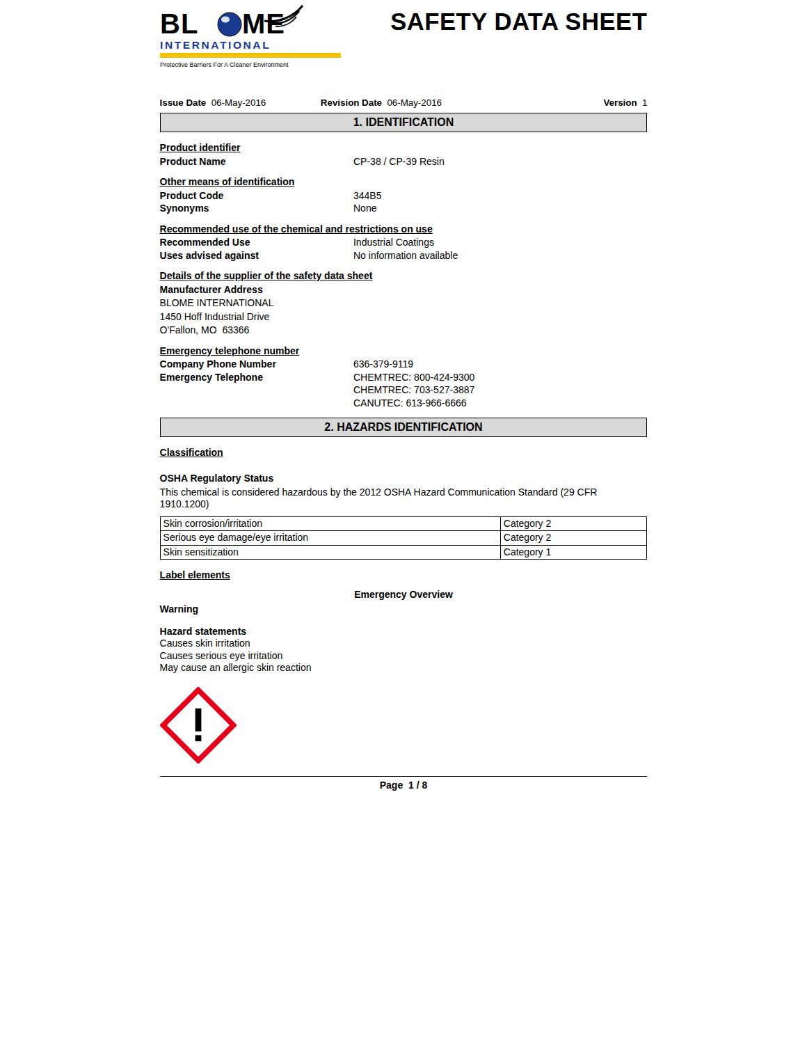BL ME INTERNATIONAL Protective Barriers For A Cleaner Environment
SAFETY DATA SHEET
Issue Date 06-May-2016
Revision Date 06-May-2016
Version 1
1. IDENTIFICATION
Product identifier
Product Name
CP-38 / CP-39 Resin
Other means of identification
Product Code
344B5
Synonyms
None
Recommended use of the chemical and restrictions on use
Recommended Use
Industrial Coatings
Uses advised against
No information available
Details of the supplier of the safety data sheet
Manufacturer Address
BLOME INTERNATIONAL
1450 Hoff Industrial Drive
O'Fallon, MO 63366
Emergency telephone number
Company Phone Number
636-379-9119
Emergency Telephone
CHEMTREC: 800-424-9300
CHEMTREC: 703-527-3887
CANUTEC: 613-966-6666
2. HAZARDS IDENTIFICATION
Classification
OSHA Regulatory Status
This chemical is considered hazardous by the 2012 OSHA Hazard Communication Standard (29 CFR 1910.1200)
| Skin corrosion/irritation | Category 2 |
| Serious eye damage/eye irritation | Category 2 |
| Skin sensitization | Category 1 |
Label elements
Emergency Overview
Warning
Hazard statements
Causes skin irritation
Causes serious eye irritation
May cause an allergic skin reaction
Page 1 / 8